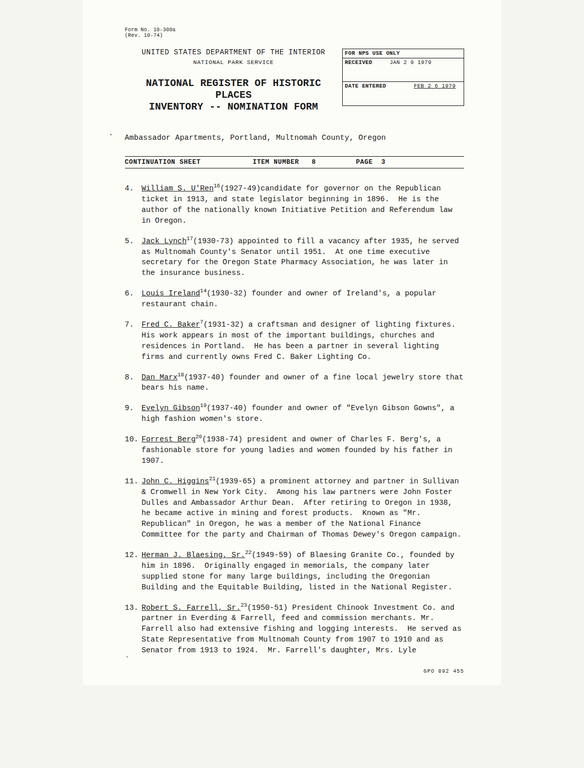Form No. 10-300a
(Rev. 10-74)
UNITED STATES DEPARTMENT OF THE INTERIOR
NATIONAL PARK SERVICE
NATIONAL REGISTER OF HISTORIC PLACES INVENTORY -- NOMINATION FORM
FOR NPS USE ONLY
RECEIVED JAN 2 9 1979
DATE ENTERED FEB 2 6 1979
Ambassador Apartments, Portland, Multnomah County, Oregon
CONTINUATION SHEET ITEM NUMBER 8 PAGE 3
.
4. William S. U'Ren16(1927-49)candidate for governor on the Republican ticket in 1913, and state legislator beginning in 1896. He is the author of the nationally known Initiative Petition and Referendum law in Oregon.
5. Jack Lynch17(1930-73) appointed to fill a vacancy after 1935, he served as Multnomah County's Senator until 1951. At one time executive secretary for the Oregon State Pharmacy Association, he was later in the insurance business.
6. Louis Ireland14(1930-32) founder and owner of Ireland's, a popular restaurant chain.
7. Fred C. Baker7(1931-32) a craftsman and designer of lighting fixtures. His work appears in most of the important buildings, churches and residences in Portland. He has been a partner in several lighting firms and currently owns Fred C. Baker Lighting Co.
8. Dan Marx18(1937-40) founder and owner of a fine local jewelry store that bears his name.
9. Evelyn Gibson19(1937-40) founder and owner of "Evelyn Gibson Gowns", a high fashion women's store.
10. Forrest Berg20(1938-74) president and owner of Charles F. Berg's, a fashionable store for young ladies and women founded by his father in 1907.
11. John C. Higgins21(1939-65) a prominent attorney and partner in Sullivan & Cromwell in New York City. Among his law partners were John Foster Dulles and Ambassador Arthur Dean. After retiring to Oregon in 1938, he became active in mining and forest products. Known as "Mr. Republican" in Oregon, he was a member of the National Finance Committee for the party and Chairman of Thomas Dewey's Oregon campaign.
12. Herman J. Blaesing, Sr.22(1949-59) of Blaesing Granite Co., founded by him in 1896. Originally engaged in memorials, the company later supplied stone for many large buildings, including the Oregonian Building and the Equitable Building, listed in the National Register.
13. Robert S. Farrell, Sr.23(1950-51) President Chinook Investment Co. and partner in Everding & Farrell, feed and commission merchants. Mr. Farrell also had extensive fishing and logging interests. He served as State Representative from Multnomah County from 1907 to 1910 and as Senator from 1913 to 1924. Mr. Farrell's daughter, Mrs. Lyle
.
GPO 892 455